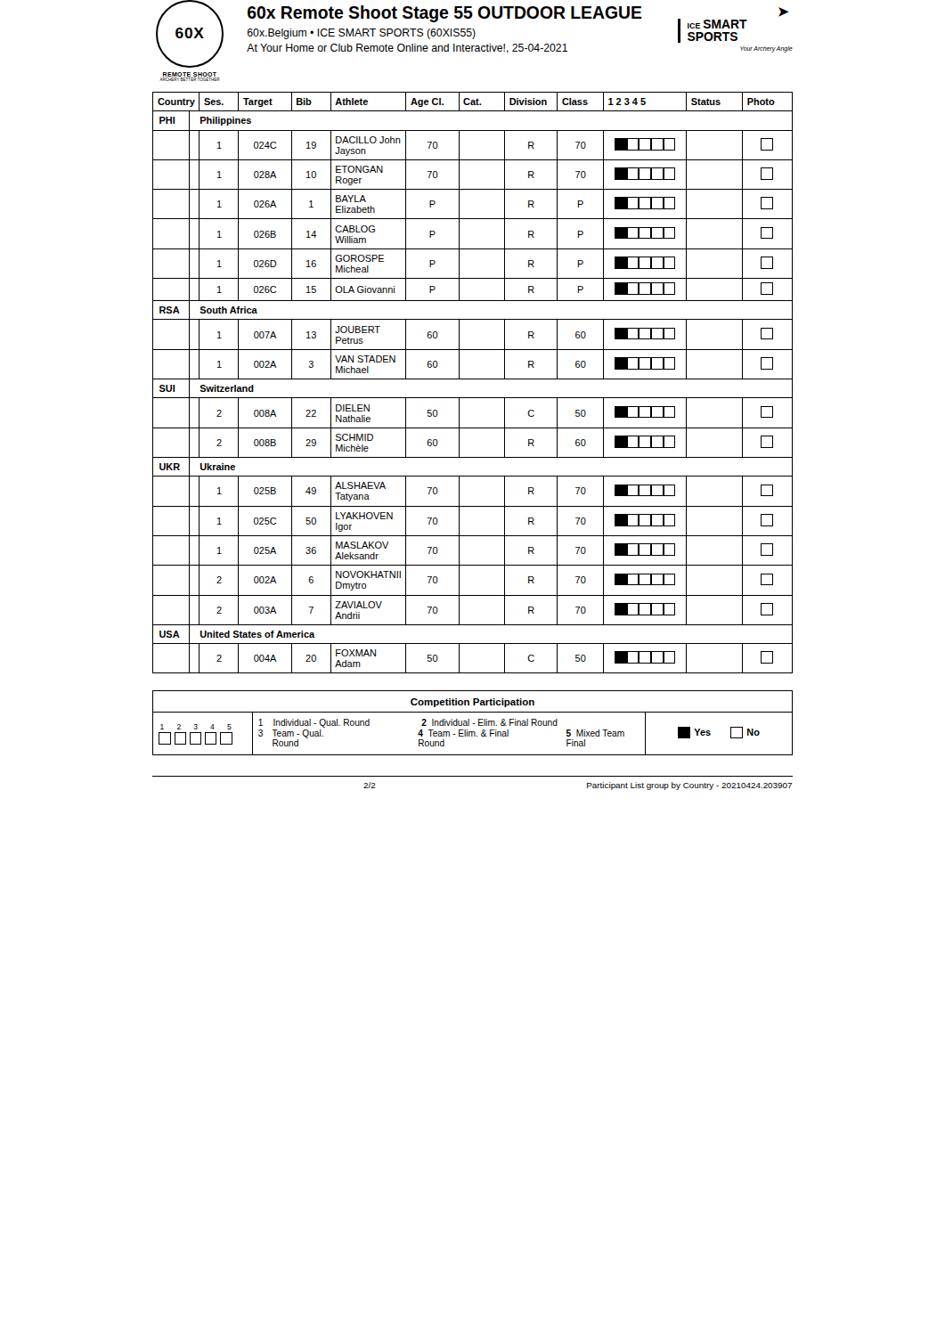60X
REMOTE SHOOTARCHERY BETTER TOGETHER
60x Remote Shoot Stage 55 OUTDOOR LEAGUE
60x.Belgium • ICE SMART SPORTS (60XIS55)
At Your Home or Club Remote Online and Interactive!, 25-04-2021
➤ ICE SMART SPORTS
Your Archery Angle
| Country | Ses. | Target | Bib | Athlete | Age Cl. | Cat. | Division | Class | 1 2 3 4 5 | Status | Photo |
| --- | --- | --- | --- | --- | --- | --- | --- | --- | --- | --- | --- |
| PHI | Philippines |
| | | 1 | 024C | 19 | DACILLO John Jayson | 70 | | R | 70 | | | |
| | | 1 | 028A | 10 | ETONGAN Roger | 70 | | R | 70 | | | |
| | | 1 | 026A | 1 | BAYLA Elizabeth | P | | R | P | | | |
| | | 1 | 026B | 14 | CABLOG William | P | | R | P | | | |
| | | 1 | 026D | 16 | GOROSPE Micheal | P | | R | P | | | |
| | | 1 | 026C | 15 | OLA Giovanni | P | | R | P | | | |
| RSA | South Africa |
| | | 1 | 007A | 13 | JOUBERT Petrus | 60 | | R | 60 | | | |
| | | 1 | 002A | 3 | VAN STADEN Michael | 60 | | R | 60 | | | |
| SUI | Switzerland |
| | | 2 | 008A | 22 | DIELEN Nathalie | 50 | | C | 50 | | | |
| | | 2 | 008B | 29 | SCHMID Michèle | 60 | | R | 60 | | | |
| UKR | Ukraine |
| | | 1 | 025B | 49 | ALSHAEVA Tatyana | 70 | | R | 70 | | | |
| | | 1 | 025C | 50 | LYAKHOVEN Igor | 70 | | R | 70 | | | |
| | | 1 | 025A | 36 | MASLAKOV Aleksandr | 70 | | R | 70 | | | |
| | | 2 | 002A | 6 | NOVOKHATNII Dmytro | 70 | | R | 70 | | | |
| | | 2 | 003A | 7 | ZAVIALOV Andrii | 70 | | R | 70 | | | |
| USA | United States of America |
| | | 2 | 004A | 20 | FOXMAN Adam | 50 | | C | 50 | | | |
| Competition Participation |
| 1 2 3 4 5 | 1 Individual - Qual. Round 2 Individual - Elim. & Final Round 3 Team - Qual. Round 4 Team - Elim. & Final Round 5 Mixed Team Final | Yes No |
2/2
Participant List group by Country - 20210424.203907